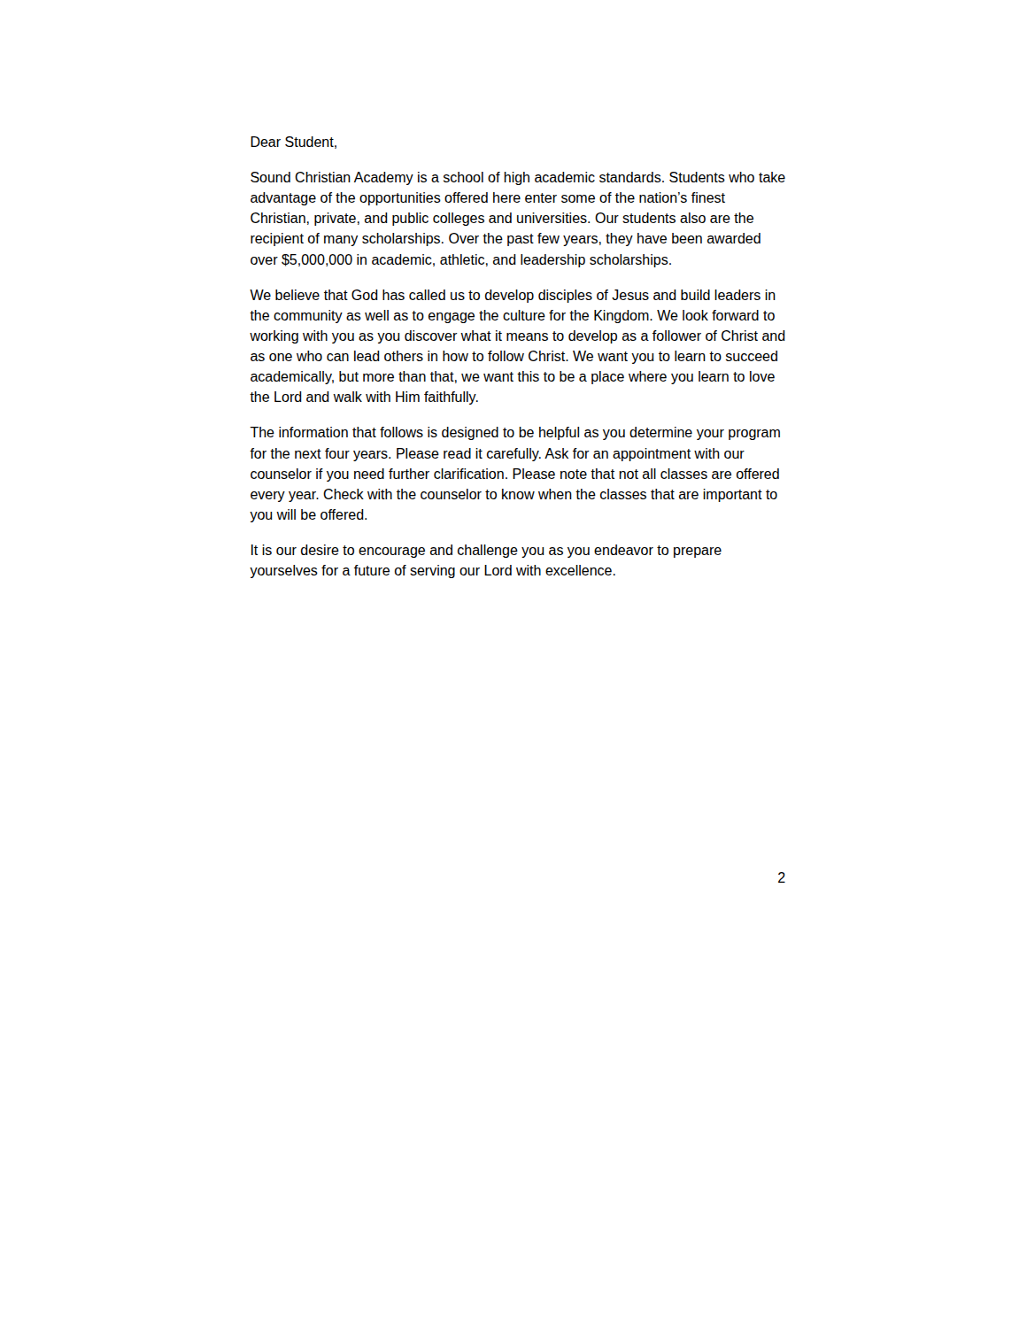Dear Student,
Sound Christian Academy is a school of high academic standards. Students who take advantage of the opportunities offered here enter some of the nation’s finest Christian, private, and public colleges and universities. Our students also are the recipient of many scholarships. Over the past few years, they have been awarded over $5,000,000 in academic, athletic, and leadership scholarships.
We believe that God has called us to develop disciples of Jesus and build leaders in the community as well as to engage the culture for the Kingdom. We look forward to working with you as you discover what it means to develop as a follower of Christ and as one who can lead others in how to follow Christ. We want you to learn to succeed academically, but more than that, we want this to be a place where you learn to love the Lord and walk with Him faithfully.
The information that follows is designed to be helpful as you determine your program for the next four years. Please read it carefully. Ask for an appointment with our counselor if you need further clarification. Please note that not all classes are offered every year. Check with the counselor to know when the classes that are important to you will be offered.
It is our desire to encourage and challenge you as you endeavor to prepare yourselves for a future of serving our Lord with excellence.
2